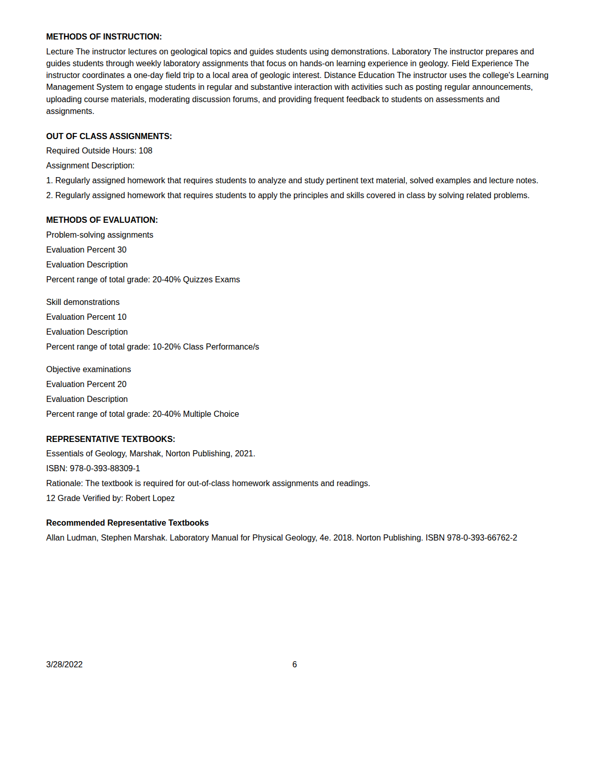METHODS OF INSTRUCTION:
Lecture The instructor lectures on geological topics and guides students using demonstrations. Laboratory The instructor prepares and guides students through weekly laboratory assignments that focus on hands-on learning experience in geology. Field Experience The instructor coordinates a one-day field trip to a local area of geologic interest. Distance Education The instructor uses the college's Learning Management System to engage students in regular and substantive interaction with activities such as posting regular announcements, uploading course materials, moderating discussion forums, and providing frequent feedback to students on assessments and assignments.
OUT OF CLASS ASSIGNMENTS:
Required Outside Hours: 108
Assignment Description:
1. Regularly assigned homework that requires students to analyze and study pertinent text material, solved examples and lecture notes.
2. Regularly assigned homework that requires students to apply the principles and skills covered in class by solving related problems.
METHODS OF EVALUATION:
Problem-solving assignments
Evaluation Percent 30
Evaluation Description
Percent range of total grade: 20-40% Quizzes Exams
Skill demonstrations
Evaluation Percent 10
Evaluation Description
Percent range of total grade: 10-20% Class Performance/s
Objective examinations
Evaluation Percent 20
Evaluation Description
Percent range of total grade: 20-40% Multiple Choice
REPRESENTATIVE TEXTBOOKS:
Essentials of Geology, Marshak, Norton Publishing, 2021.
ISBN: 978-0-393-88309-1
Rationale: The textbook is required for out-of-class homework assignments and readings.
12 Grade Verified by: Robert Lopez
Recommended Representative Textbooks
Allan Ludman, Stephen Marshak. Laboratory Manual for Physical Geology, 4e. 2018. Norton Publishing. ISBN 978-0-393-66762-2
3/28/2022 6